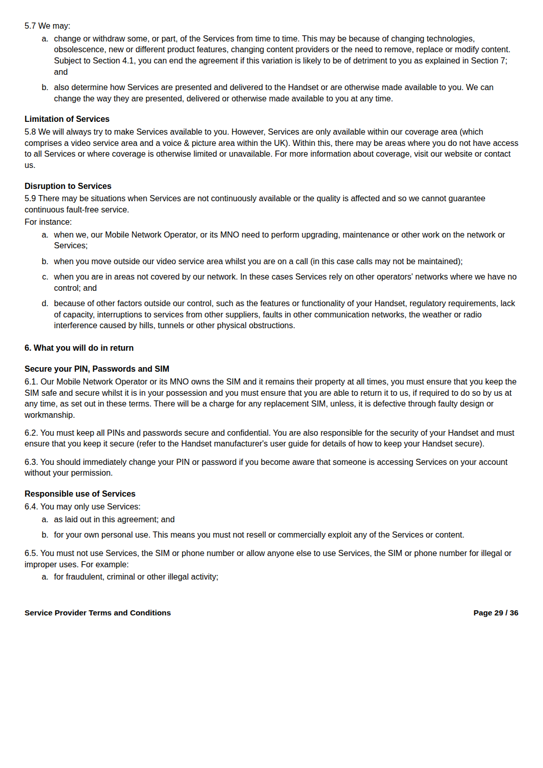5.7 We may:
change or withdraw some, or part, of the Services from time to time. This may be because of changing technologies, obsolescence, new or different product features, changing content providers or the need to remove, replace or modify content. Subject to Section 4.1, you can end the agreement if this variation is likely to be of detriment to you as explained in Section 7; and
also determine how Services are presented and delivered to the Handset or are otherwise made available to you. We can change the way they are presented, delivered or otherwise made available to you at any time.
Limitation of Services
5.8 We will always try to make Services available to you. However, Services are only available within our coverage area (which comprises a video service area and a voice & picture area within the UK). Within this, there may be areas where you do not have access to all Services or where coverage is otherwise limited or unavailable. For more information about coverage, visit our website or contact us.
Disruption to Services
5.9 There may be situations when Services are not continuously available or the quality is affected and so we cannot guarantee continuous fault-free service.
For instance:
when we, our Mobile Network Operator, or its MNO need to perform upgrading, maintenance or other work on the network or Services;
when you move outside our video service area whilst you are on a call (in this case calls may not be maintained);
when you are in areas not covered by our network. In these cases Services rely on other operators' networks where we have no control; and
because of other factors outside our control, such as the features or functionality of your Handset, regulatory requirements, lack of capacity, interruptions to services from other suppliers, faults in other communication networks, the weather or radio interference caused by hills, tunnels or other physical obstructions.
6. What you will do in return
Secure your PIN, Passwords and SIM
6.1. Our Mobile Network Operator or its MNO owns the SIM and it remains their property at all times, you must ensure that you keep the SIM safe and secure whilst it is in your possession and you must ensure that you are able to return it to us, if required to do so by us at any time, as set out in these terms. There will be a charge for any replacement SIM, unless, it is defective through faulty design or workmanship.
6.2. You must keep all PINs and passwords secure and confidential. You are also responsible for the security of your Handset and must ensure that you keep it secure (refer to the Handset manufacturer's user guide for details of how to keep your Handset secure).
6.3. You should immediately change your PIN or password if you become aware that someone is accessing Services on your account without your permission.
Responsible use of Services
6.4. You may only use Services:
as laid out in this agreement; and
for your own personal use. This means you must not resell or commercially exploit any of the Services or content.
6.5. You must not use Services, the SIM or phone number or allow anyone else to use Services, the SIM or phone number for illegal or improper uses. For example:
for fraudulent, criminal or other illegal activity;
Service Provider Terms and Conditions Page 29 / 36